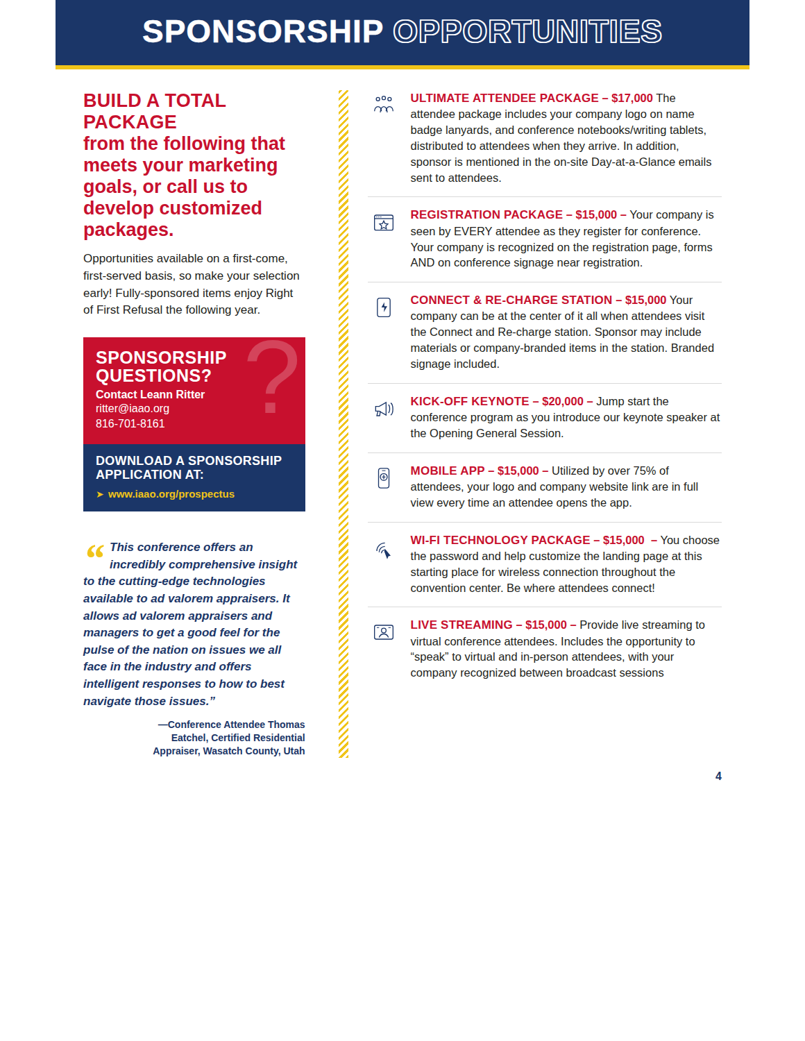Sponsorship Opportunities
Build a Total Package
from the following that meets your marketing goals, or call us to develop customized packages.
Opportunities available on a first-come, first-served basis, so make your selection early! Fully-sponsored items enjoy Right of First Refusal the following year.
?
Sponsorship
Questions?
Contact Leann Ritter
ritter@iaao.org
816-701-8161
Download a Sponsorship Application at:
➤www.iaao.org/prospectus
“ This conference offers an incredibly comprehensive insight to the cutting-edge technologies available to ad valorem appraisers. It allows ad valorem appraisers and managers to get a good feel for the pulse of the nation on issues we all face in the industry and offers intelligent responses to how to best navigate those issues.”
—Conference Attendee Thomas
Eatchel, Certified Residential
Appraiser, Wasatch County, Utah
Ultimate Attendee Package – $17,000 The attendee package includes your company logo on name badge lanyards, and conference notebooks/writing tablets, distributed to attendees when they arrive. In addition, sponsor is mentioned in the on-site Day-at-a-Glance emails sent to attendees.
Registration Package – $15,000 – Your company is seen by EVERY attendee as they register for conference. Your company is recognized on the registration page, forms AND on conference signage near registration.
Connect & Re-Charge Station – $15,000 Your company can be at the center of it all when attendees visit the Connect and Re-charge station. Sponsor may include materials or company-branded items in the station. Branded signage included.
Kick-Off Keynote – $20,000 – Jump start the conference program as you introduce our keynote speaker at the Opening General Session.
Mobile App – $15,000 – Utilized by over 75% of attendees, your logo and company website link are in full view every time an attendee opens the app.
Wi-Fi Technology Package – $15,000 – You choose the password and help customize the landing page at this starting place for wireless connection throughout the convention center. Be where attendees connect!
Live Streaming – $15,000 – Provide live streaming to virtual conference attendees. Includes the opportunity to “speak” to virtual and in-person attendees, with your company recognized between broadcast sessions
4